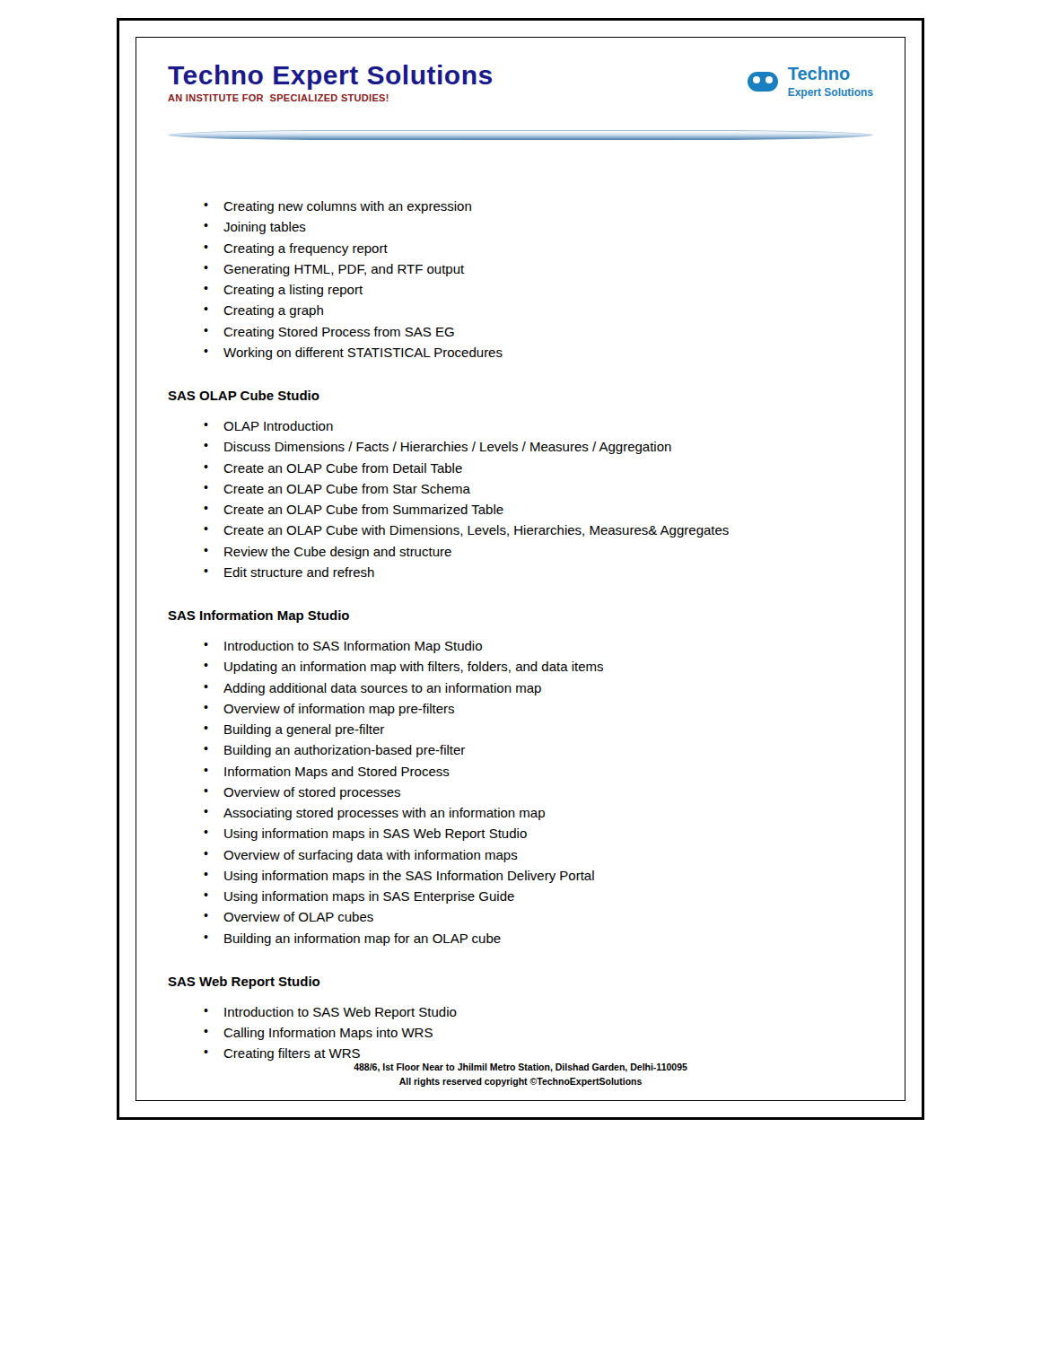Techno Expert Solutions
AN INSTITUTE FOR SPECIALIZED STUDIES!
Techno
Expert Solutions
Creating new columns with an expression
Joining tables
Creating a frequency report
Generating HTML, PDF, and RTF output
Creating a listing report
Creating a graph
Creating Stored Process from SAS EG
Working on different STATISTICAL Procedures
SAS OLAP Cube Studio
OLAP Introduction
Discuss Dimensions / Facts / Hierarchies / Levels / Measures / Aggregation
Create an OLAP Cube from Detail Table
Create an OLAP Cube from Star Schema
Create an OLAP Cube from Summarized Table
Create an OLAP Cube with Dimensions, Levels, Hierarchies, Measures& Aggregates
Review the Cube design and structure
Edit structure and refresh
SAS Information Map Studio
Introduction to SAS Information Map Studio
Updating an information map with filters, folders, and data items
Adding additional data sources to an information map
Overview of information map pre-filters
Building a general pre-filter
Building an authorization-based pre-filter
Information Maps and Stored Process
Overview of stored processes
Associating stored processes with an information map
Using information maps in SAS Web Report Studio
Overview of surfacing data with information maps
Using information maps in the SAS Information Delivery Portal
Using information maps in SAS Enterprise Guide
Overview of OLAP cubes
Building an information map for an OLAP cube
SAS Web Report Studio
Introduction to SAS Web Report Studio
Calling Information Maps into WRS
Creating filters at WRS
488/6, Ist Floor Near to Jhilmil Metro Station, Dilshad Garden, Delhi-110095
All rights reserved copyright ©TechnoExpertSolutions